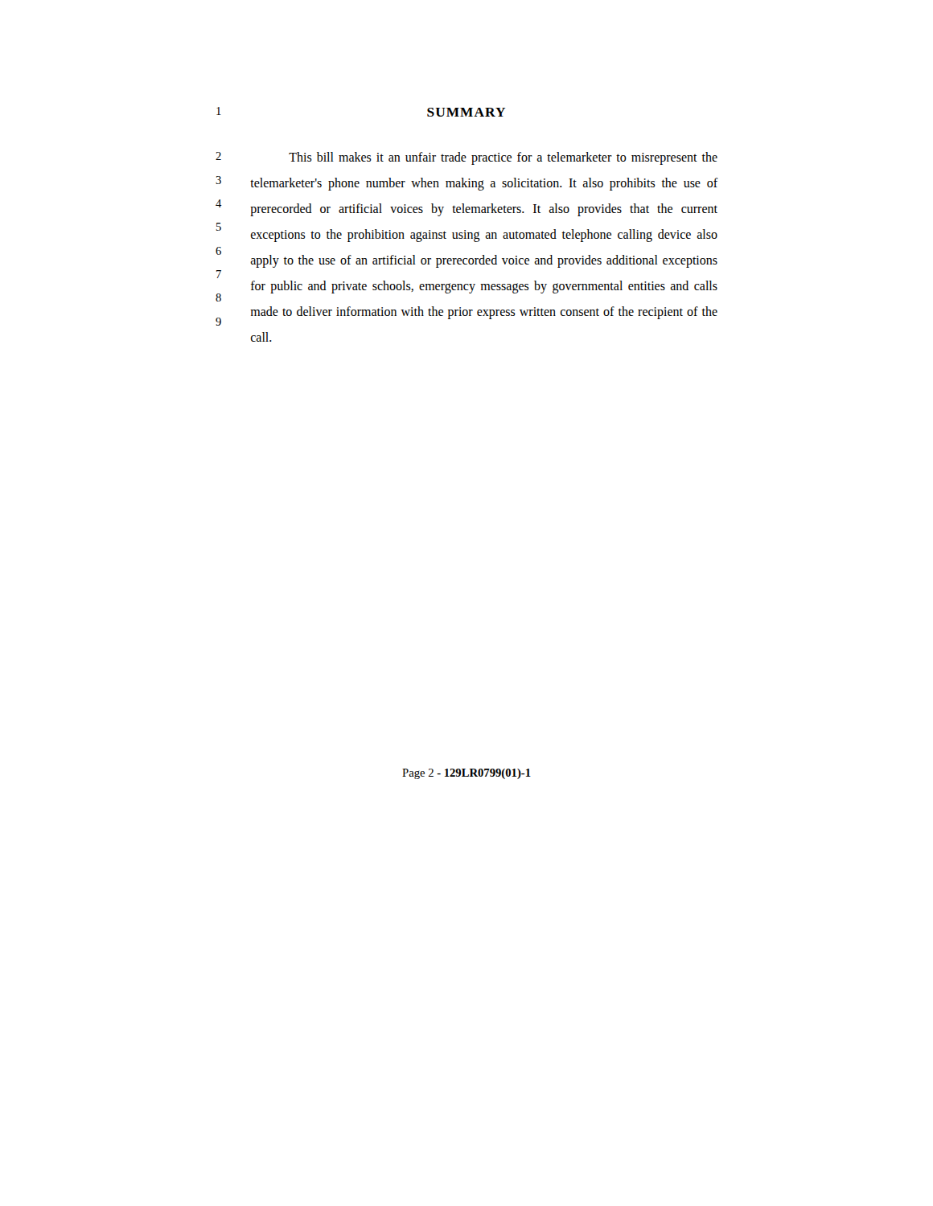1
Summary
2
3
4
5
6
7
8
9
This bill makes it an unfair trade practice for a telemarketer to misrepresent the telemarketer's phone number when making a solicitation. It also prohibits the use of prerecorded or artificial voices by telemarketers. It also provides that the current exceptions to the prohibition against using an automated telephone calling device also apply to the use of an artificial or prerecorded voice and provides additional exceptions for public and private schools, emergency messages by governmental entities and calls made to deliver information with the prior express written consent of the recipient of the call.
Page 2 - 129LR0799(01)-1